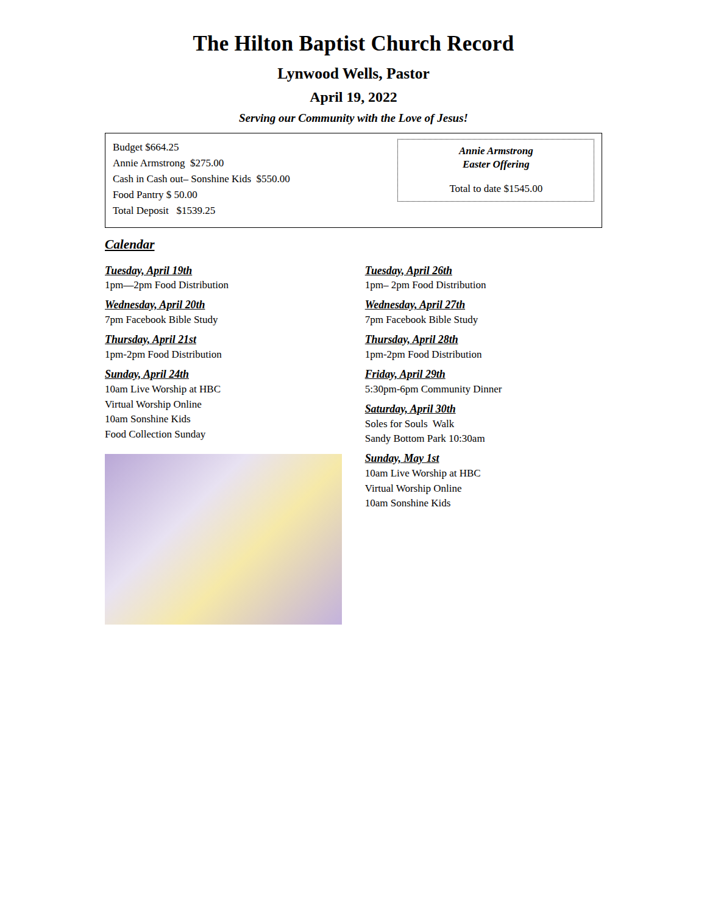The Hilton Baptist Church Record
Lynwood Wells, Pastor
April 19, 2022
Serving our Community with the Love of Jesus!
Budget $664.25
Annie Armstrong $275.00
Cash in Cash out– Sonshine Kids $550.00
Food Pantry $ 50.00
Total Deposit $1539.25
Annie Armstrong
Easter Offering
Total to date $1545.00
Calendar
Tuesday, April 19th
1pm—2pm Food Distribution
Wednesday, April 20th
7pm Facebook Bible Study
Thursday, April 21st
1pm-2pm Food Distribution
Sunday, April 24th
10am Live Worship at HBC
Virtual Worship Online
10am Sonshine Kids
Food Collection Sunday
Tuesday, April 26th
1pm– 2pm Food Distribution
Wednesday, April 27th
7pm Facebook Bible Study
Thursday, April 28th
1pm-2pm Food Distribution
Friday, April 29th
5:30pm-6pm Community Dinner
Saturday, April 30th
Soles for Souls Walk
Sandy Bottom Park 10:30am
Sunday, May 1st
10am Live Worship at HBC
Virtual Worship Online
10am Sonshine Kids